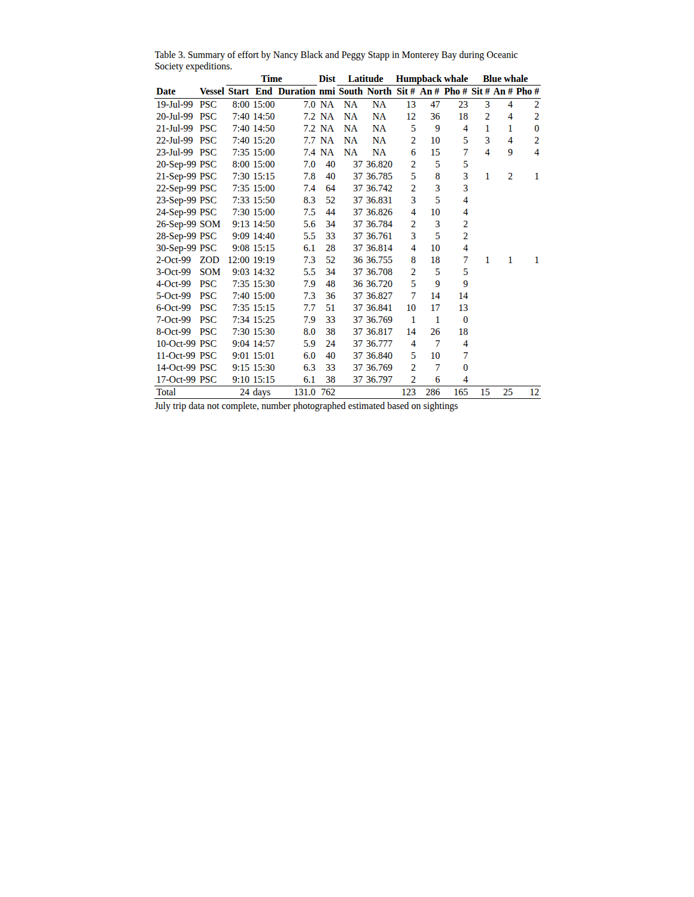Table 3. Summary of effort by Nancy Black and Peggy Stapp in Monterey Bay during Oceanic Society expeditions.
| | | Time | Dist | Latitude | Humpback whale | Blue whale |
| --- | --- | --- | --- | --- | --- | --- |
| Date | Vessel | Start | End | Duration | nmi | South | North | Sit # | An # | Pho # | Sit # | An # | Pho # |
| 19-Jul-99 | PSC | 8:00 | 15:00 | 7.0 | NA | NA | NA | 13 | 47 | 23 | 3 | 4 | 2 |
| 20-Jul-99 | PSC | 7:40 | 14:50 | 7.2 | NA | NA | NA | 12 | 36 | 18 | 2 | 4 | 2 |
| 21-Jul-99 | PSC | 7:40 | 14:50 | 7.2 | NA | NA | NA | 5 | 9 | 4 | 1 | 1 | 0 |
| 22-Jul-99 | PSC | 7:40 | 15:20 | 7.7 | NA | NA | NA | 2 | 10 | 5 | 3 | 4 | 2 |
| 23-Jul-99 | PSC | 7:35 | 15:00 | 7.4 | NA | NA | NA | 6 | 15 | 7 | 4 | 9 | 4 |
| 20-Sep-99 | PSC | 8:00 | 15:00 | 7.0 | 40 | 37 | 36.820 | 2 | 5 | 5 | | | |
| 21-Sep-99 | PSC | 7:30 | 15:15 | 7.8 | 40 | 37 | 36.785 | 5 | 8 | 3 | 1 | 2 | 1 |
| 22-Sep-99 | PSC | 7:35 | 15:00 | 7.4 | 64 | 37 | 36.742 | 2 | 3 | 3 | | | |
| 23-Sep-99 | PSC | 7:33 | 15:50 | 8.3 | 52 | 37 | 36.831 | 3 | 5 | 4 | | | |
| 24-Sep-99 | PSC | 7:30 | 15:00 | 7.5 | 44 | 37 | 36.826 | 4 | 10 | 4 | | | |
| 26-Sep-99 | SOM | 9:13 | 14:50 | 5.6 | 34 | 37 | 36.784 | 2 | 3 | 2 | | | |
| 28-Sep-99 | PSC | 9:09 | 14:40 | 5.5 | 33 | 37 | 36.761 | 3 | 5 | 2 | | | |
| 30-Sep-99 | PSC | 9:08 | 15:15 | 6.1 | 28 | 37 | 36.814 | 4 | 10 | 4 | | | |
| 2-Oct-99 | ZOD | 12:00 | 19:19 | 7.3 | 52 | 36 | 36.755 | 8 | 18 | 7 | 1 | 1 | 1 |
| 3-Oct-99 | SOM | 9:03 | 14:32 | 5.5 | 34 | 37 | 36.708 | 2 | 5 | 5 | | | |
| 4-Oct-99 | PSC | 7:35 | 15:30 | 7.9 | 48 | 36 | 36.720 | 5 | 9 | 9 | | | |
| 5-Oct-99 | PSC | 7:40 | 15:00 | 7.3 | 36 | 37 | 36.827 | 7 | 14 | 14 | | | |
| 6-Oct-99 | PSC | 7:35 | 15:15 | 7.7 | 51 | 37 | 36.841 | 10 | 17 | 13 | | | |
| 7-Oct-99 | PSC | 7:34 | 15:25 | 7.9 | 33 | 37 | 36.769 | 1 | 1 | 0 | | | |
| 8-Oct-99 | PSC | 7:30 | 15:30 | 8.0 | 38 | 37 | 36.817 | 14 | 26 | 18 | | | |
| 10-Oct-99 | PSC | 9:04 | 14:57 | 5.9 | 24 | 37 | 36.777 | 4 | 7 | 4 | | | |
| 11-Oct-99 | PSC | 9:01 | 15:01 | 6.0 | 40 | 37 | 36.840 | 5 | 10 | 7 | | | |
| 14-Oct-99 | PSC | 9:15 | 15:30 | 6.3 | 33 | 37 | 36.769 | 2 | 7 | 0 | | | |
| 17-Oct-99 | PSC | 9:10 | 15:15 | 6.1 | 38 | 37 | 36.797 | 2 | 6 | 4 | | | |
| Total | | 24 | days | 131.0 | 762 | | | 123 | 286 | 165 | 15 | 25 | 12 |
July trip data not complete, number photographed estimated based on sightings